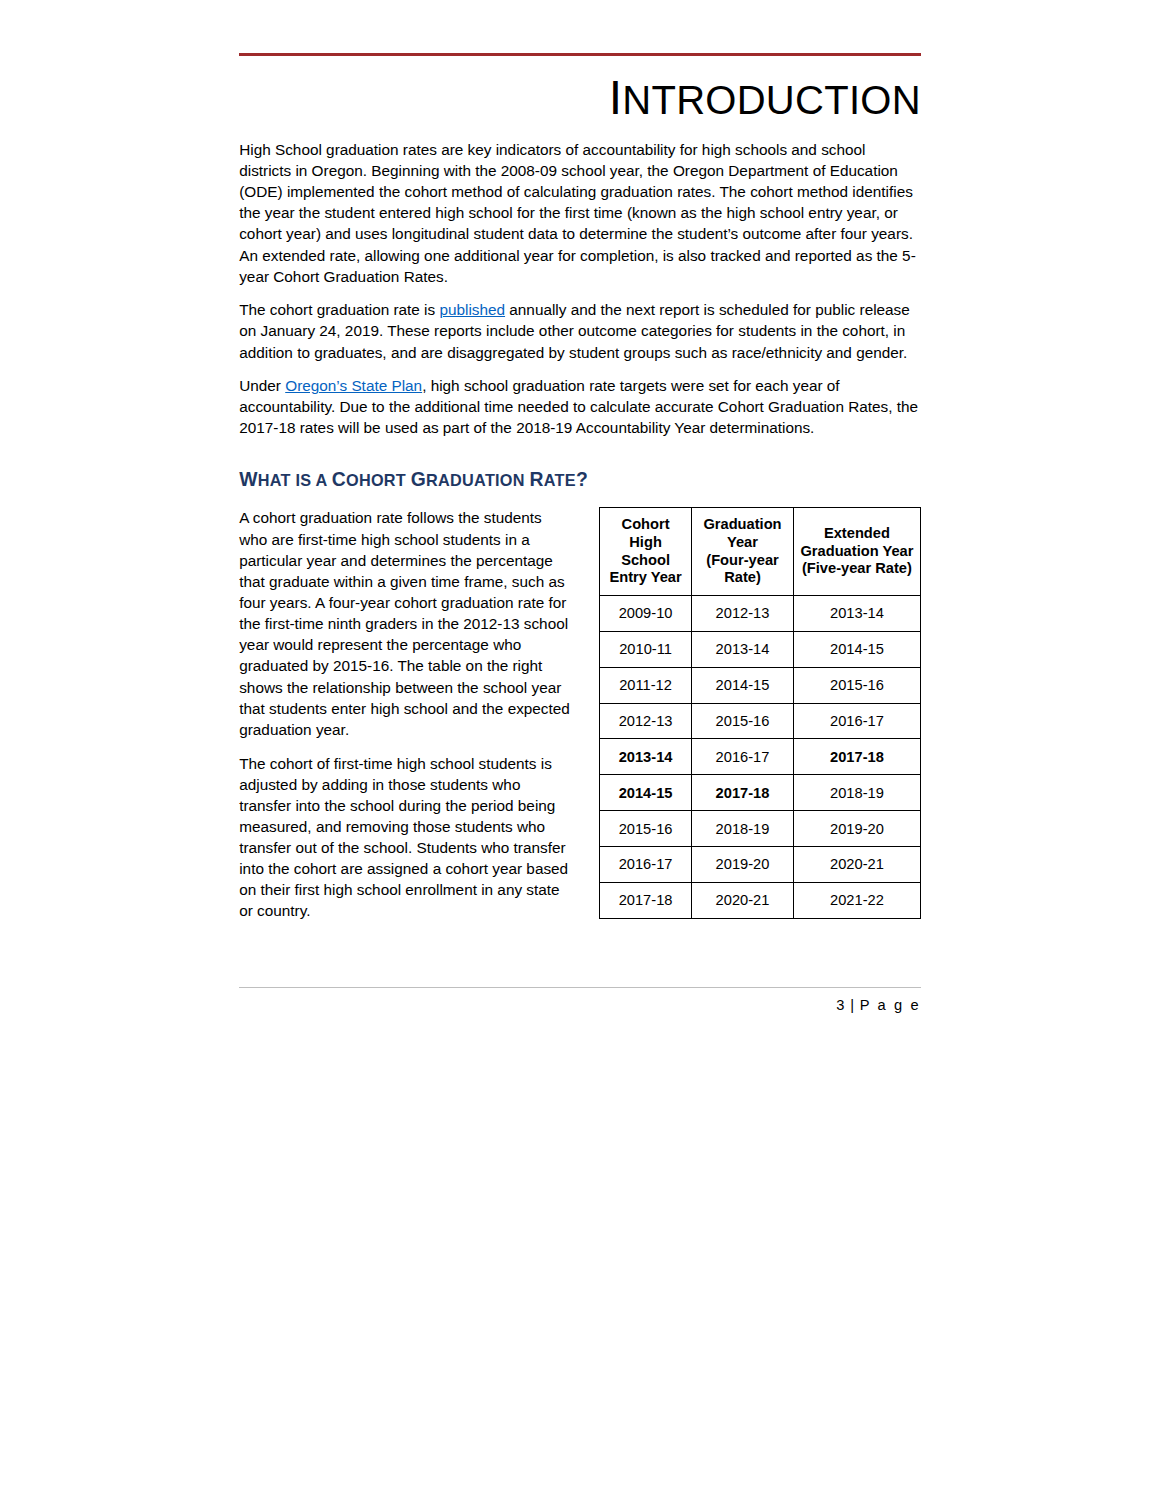INTRODUCTION
High School graduation rates are key indicators of accountability for high schools and school districts in Oregon. Beginning with the 2008-09 school year, the Oregon Department of Education (ODE) implemented the cohort method of calculating graduation rates. The cohort method identifies the year the student entered high school for the first time (known as the high school entry year, or cohort year) and uses longitudinal student data to determine the student’s outcome after four years. An extended rate, allowing one additional year for completion, is also tracked and reported as the 5-year Cohort Graduation Rates.
The cohort graduation rate is published annually and the next report is scheduled for public release on January 24, 2019. These reports include other outcome categories for students in the cohort, in addition to graduates, and are disaggregated by student groups such as race/ethnicity and gender.
Under Oregon’s State Plan, high school graduation rate targets were set for each year of accountability. Due to the additional time needed to calculate accurate Cohort Graduation Rates, the 2017-18 rates will be used as part of the 2018-19 Accountability Year determinations.
WHAT IS A COHORT GRADUATION RATE?
A cohort graduation rate follows the students who are first-time high school students in a particular year and determines the percentage that graduate within a given time frame, such as four years. A four-year cohort graduation rate for the first-time ninth graders in the 2012-13 school year would represent the percentage who graduated by 2015-16. The table on the right shows the relationship between the school year that students enter high school and the expected graduation year.
The cohort of first-time high school students is adjusted by adding in those students who transfer into the school during the period being measured, and removing those students who transfer out of the school. Students who transfer into the cohort are assigned a cohort year based on their first high school enrollment in any state or country.
| Cohort High School Entry Year | Graduation Year (Four-year Rate) | Extended Graduation Year (Five-year Rate) |
| --- | --- | --- |
| 2009-10 | 2012-13 | 2013-14 |
| 2010-11 | 2013-14 | 2014-15 |
| 2011-12 | 2014-15 | 2015-16 |
| 2012-13 | 2015-16 | 2016-17 |
| 2013-14 | 2016-17 | 2017-18 |
| 2014-15 | 2017-18 | 2018-19 |
| 2015-16 | 2018-19 | 2019-20 |
| 2016-17 | 2019-20 | 2020-21 |
| 2017-18 | 2020-21 | 2021-22 |
3 | P a g e